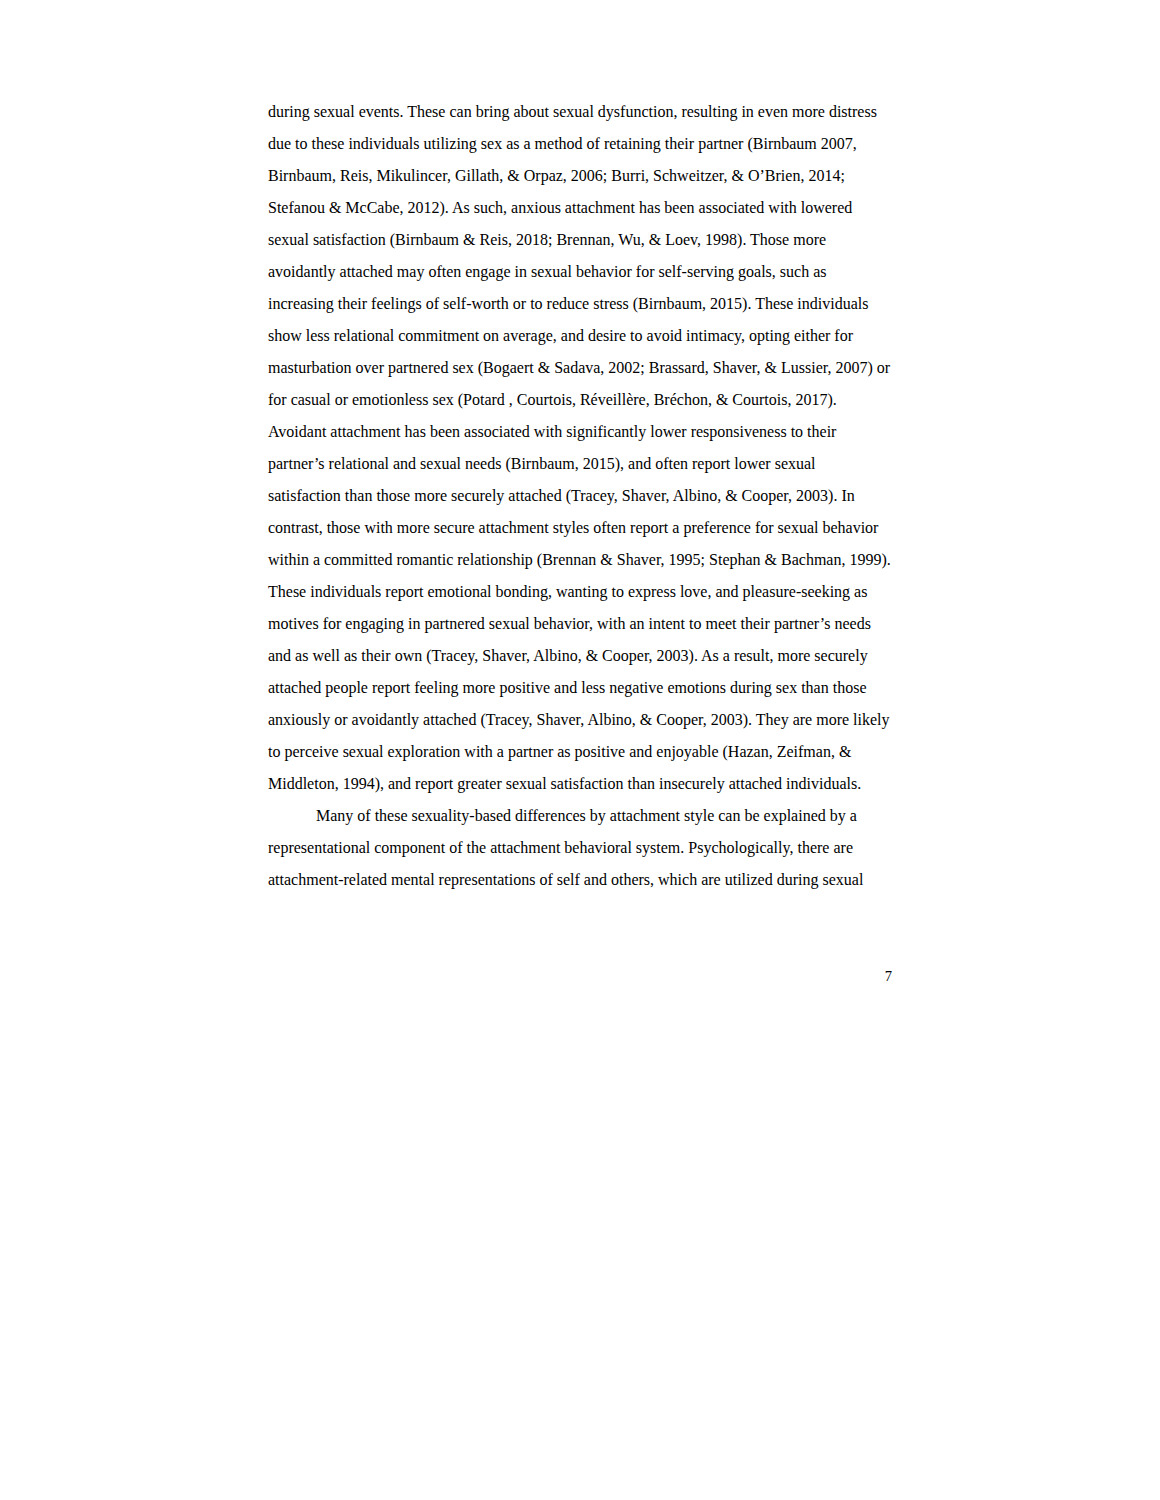during sexual events. These can bring about sexual dysfunction, resulting in even more distress due to these individuals utilizing sex as a method of retaining their partner (Birnbaum 2007, Birnbaum, Reis, Mikulincer, Gillath, & Orpaz, 2006; Burri, Schweitzer, & O’Brien, 2014; Stefanou & McCabe, 2012). As such, anxious attachment has been associated with lowered sexual satisfaction (Birnbaum & Reis, 2018; Brennan, Wu, & Loev, 1998). Those more avoidantly attached may often engage in sexual behavior for self-serving goals, such as increasing their feelings of self-worth or to reduce stress (Birnbaum, 2015). These individuals show less relational commitment on average, and desire to avoid intimacy, opting either for masturbation over partnered sex (Bogaert & Sadava, 2002; Brassard, Shaver, & Lussier, 2007) or for casual or emotionless sex (Potard , Courtois, Réveillère, Bréchon, & Courtois, 2017). Avoidant attachment has been associated with significantly lower responsiveness to their partner’s relational and sexual needs (Birnbaum, 2015), and often report lower sexual satisfaction than those more securely attached (Tracey, Shaver, Albino, & Cooper, 2003). In contrast, those with more secure attachment styles often report a preference for sexual behavior within a committed romantic relationship (Brennan & Shaver, 1995; Stephan & Bachman, 1999). These individuals report emotional bonding, wanting to express love, and pleasure-seeking as motives for engaging in partnered sexual behavior, with an intent to meet their partner’s needs and as well as their own (Tracey, Shaver, Albino, & Cooper, 2003). As a result, more securely attached people report feeling more positive and less negative emotions during sex than those anxiously or avoidantly attached (Tracey, Shaver, Albino, & Cooper, 2003). They are more likely to perceive sexual exploration with a partner as positive and enjoyable (Hazan, Zeifman, & Middleton, 1994), and report greater sexual satisfaction than insecurely attached individuals.
Many of these sexuality-based differences by attachment style can be explained by a representational component of the attachment behavioral system. Psychologically, there are attachment-related mental representations of self and others, which are utilized during sexual
7